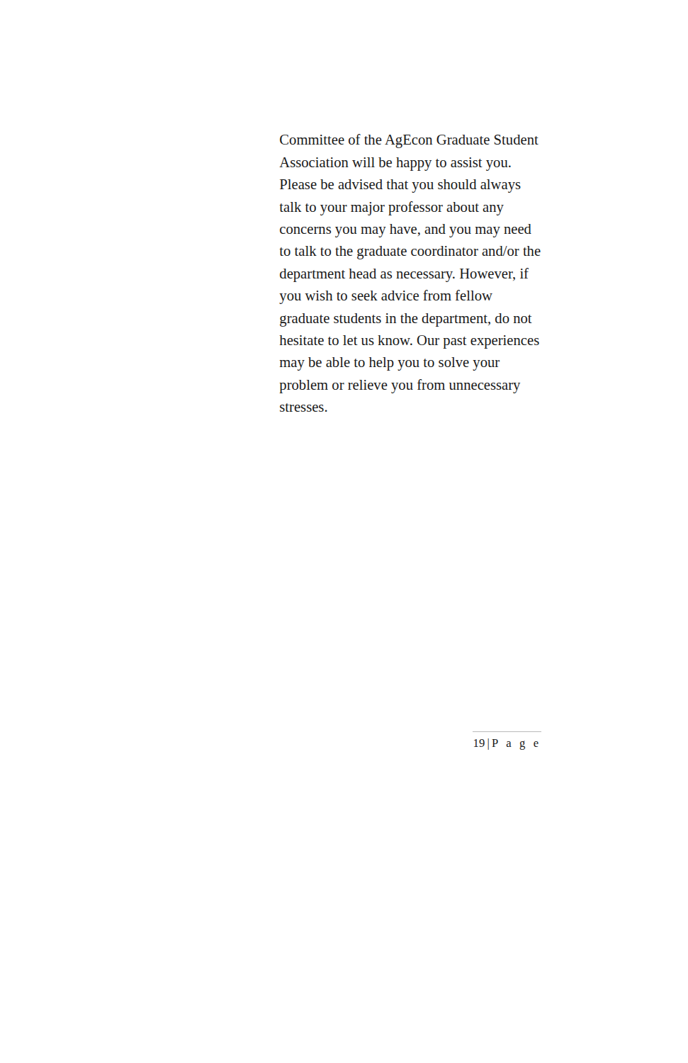Committee of the AgEcon Graduate Student Association will be happy to assist you. Please be advised that you should always talk to your major professor about any concerns you may have, and you may need to talk to the graduate coordinator and/or the department head as necessary. However, if you wish to seek advice from fellow graduate students in the department, do not hesitate to let us know. Our past experiences may be able to help you to solve your problem or relieve you from unnecessary stresses.
19|P a g e